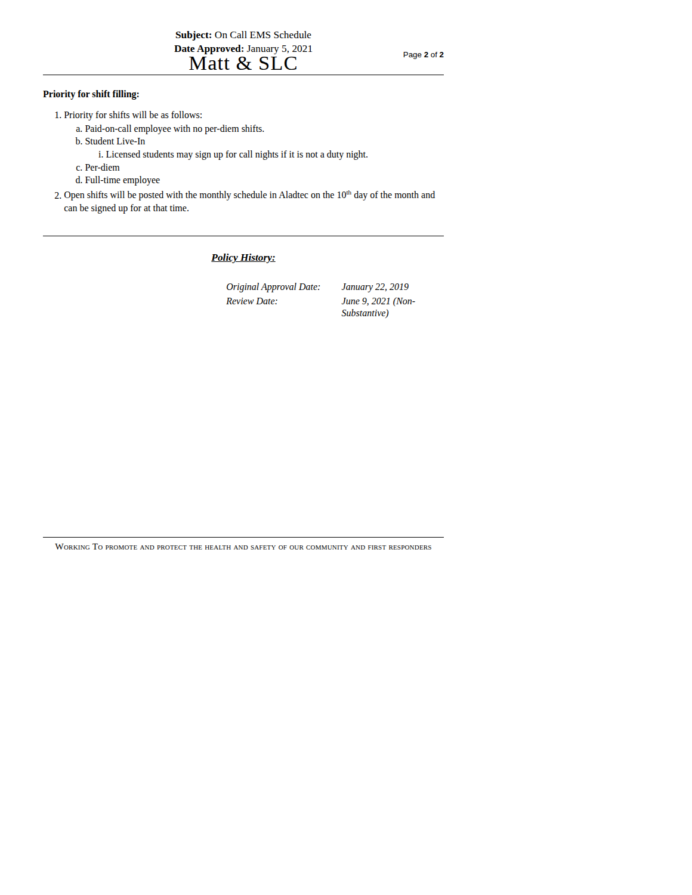Subject: On Call EMS Schedule
Date Approved: January 5, 2021
Matt & SLC
Page 2 of 2
Priority for shift filling:
Priority for shifts will be as follows:
Paid-on-call employee with no per-diem shifts.
Student Live-In
Licensed students may sign up for call nights if it is not a duty night.
Per-diem
Full-time employee
Open shifts will be posted with the monthly schedule in Aladtec on the 10th day of the month and can be signed up for at that time.
Policy History:
| Original Approval Date: | January 22, 2019 |
| Review Date: | June 9, 2021 (Non-Substantive) |
Working To promote and protect the health and safety of our community and first responders